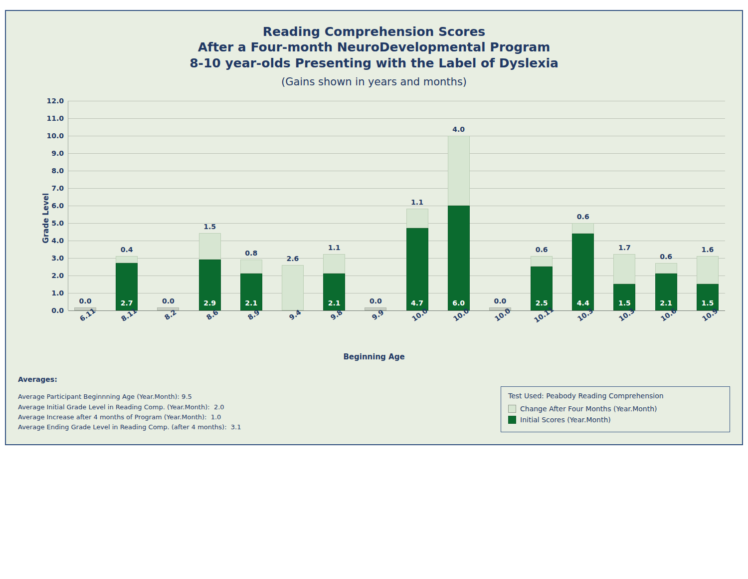Reading Comprehension Scores
After a Four-month NeuroDevelopmental Program
8-10 year-olds Presenting with the Label of Dyslexia
(Gains shown in years and months)
Grade Level
12.0 11.0 10.0 9.0 8.0 7.0 6.0 5.0 4.0 3.0 2.0 1.0 0.0
0.0
0.4
2.7
0.0
1.5
2.9
0.8
2.1
2.6
1.1
2.1
0.0
1.1
4.7
4.0
6.0
0.0
0.6
2.5
0.6
4.4
1.7
1.5
0.6
2.1
1.6
1.5
6.11
8.11
8.2
8.6
8.9
9.4
9.8
9.9
10.0
10.0
10.0
10.11
10.3
10.3
10.6
10.9
Beginning Age
Averages:
Average Participant Beginnning Age (Year.Month): 9.5
Average Initial Grade Level in Reading Comp. (Year.Month): 2.0
Average Increase after 4 months of Program (Year.Month): 1.0
Average Ending Grade Level in Reading Comp. (after 4 months): 3.1
Test Used: Peabody Reading Comprehension
Change After Four Months (Year.Month)
Initial Scores (Year.Month)